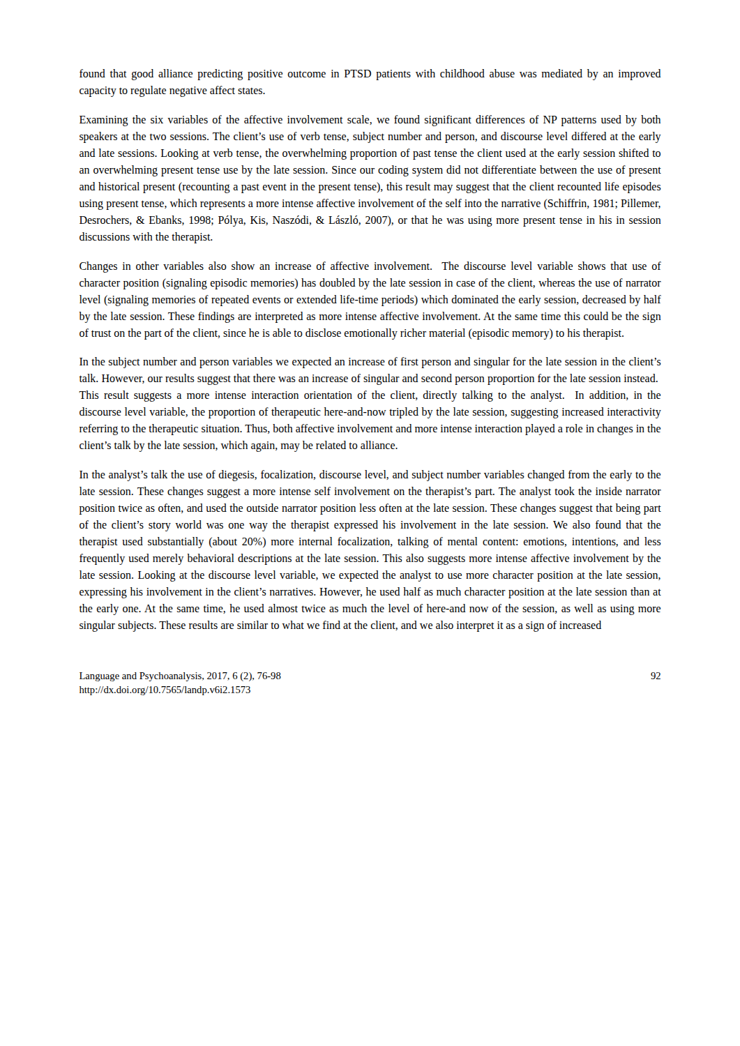found that good alliance predicting positive outcome in PTSD patients with childhood abuse was mediated by an improved capacity to regulate negative affect states.
Examining the six variables of the affective involvement scale, we found significant differences of NP patterns used by both speakers at the two sessions. The client’s use of verb tense, subject number and person, and discourse level differed at the early and late sessions. Looking at verb tense, the overwhelming proportion of past tense the client used at the early session shifted to an overwhelming present tense use by the late session. Since our coding system did not differentiate between the use of present and historical present (recounting a past event in the present tense), this result may suggest that the client recounted life episodes using present tense, which represents a more intense affective involvement of the self into the narrative (Schiffrin, 1981; Pillemer, Desrochers, & Ebanks, 1998; Pólya, Kis, Naszódi, & László, 2007), or that he was using more present tense in his in session discussions with the therapist.
Changes in other variables also show an increase of affective involvement. The discourse level variable shows that use of character position (signaling episodic memories) has doubled by the late session in case of the client, whereas the use of narrator level (signaling memories of repeated events or extended life-time periods) which dominated the early session, decreased by half by the late session. These findings are interpreted as more intense affective involvement. At the same time this could be the sign of trust on the part of the client, since he is able to disclose emotionally richer material (episodic memory) to his therapist.
In the subject number and person variables we expected an increase of first person and singular for the late session in the client’s talk. However, our results suggest that there was an increase of singular and second person proportion for the late session instead. This result suggests a more intense interaction orientation of the client, directly talking to the analyst. In addition, in the discourse level variable, the proportion of therapeutic here-and-now tripled by the late session, suggesting increased interactivity referring to the therapeutic situation. Thus, both affective involvement and more intense interaction played a role in changes in the client’s talk by the late session, which again, may be related to alliance.
In the analyst’s talk the use of diegesis, focalization, discourse level, and subject number variables changed from the early to the late session. These changes suggest a more intense self involvement on the therapist’s part. The analyst took the inside narrator position twice as often, and used the outside narrator position less often at the late session. These changes suggest that being part of the client’s story world was one way the therapist expressed his involvement in the late session. We also found that the therapist used substantially (about 20%) more internal focalization, talking of mental content: emotions, intentions, and less frequently used merely behavioral descriptions at the late session. This also suggests more intense affective involvement by the late session. Looking at the discourse level variable, we expected the analyst to use more character position at the late session, expressing his involvement in the client’s narratives. However, he used half as much character position at the late session than at the early one. At the same time, he used almost twice as much the level of here-and now of the session, as well as using more singular subjects. These results are similar to what we find at the client, and we also interpret it as a sign of increased
Language and Psychoanalysis, 2017, 6 (2), 76-98
http://dx.doi.org/10.7565/landp.v6i2.1573
92